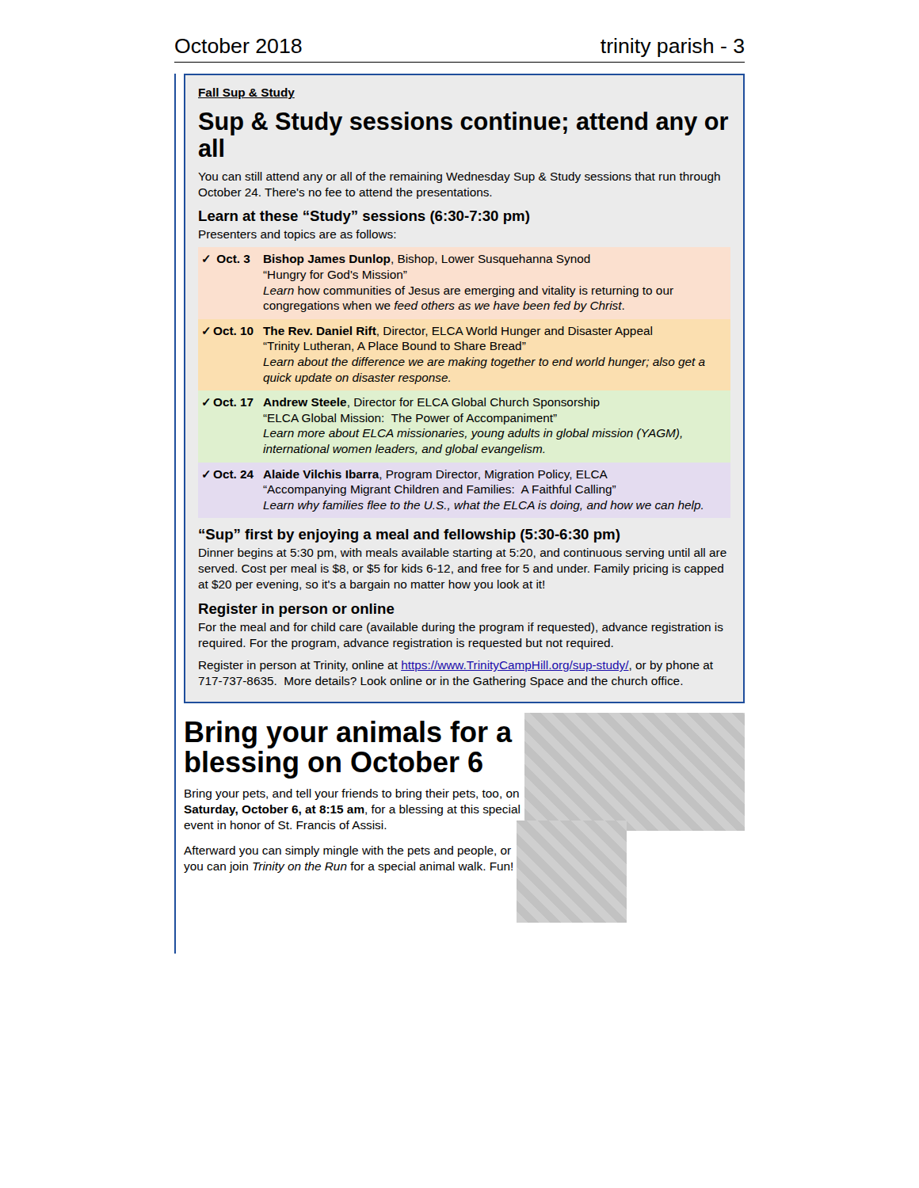October 2018
trinity parish - 3
Fall Sup & Study
Sup & Study sessions continue; attend any or all
You can still attend any or all of the remaining Wednesday Sup & Study sessions that run through October 24. There's no fee to attend the presentations.
Learn at these “Study” sessions (6:30-7:30 pm)
Presenters and topics are as follows:
✓ Oct. 3
Bishop James Dunlop, Bishop, Lower Susquehanna Synod
“Hungry for God's Mission”
Learn how communities of Jesus are emerging and vitality is returning to our congregations when we feed others as we have been fed by Christ.
✓Oct. 10
The Rev. Daniel Rift, Director, ELCA World Hunger and Disaster Appeal
“Trinity Lutheran, A Place Bound to Share Bread”
Learn about the difference we are making together to end world hunger; also get a quick update on disaster response.
✓Oct. 17
Andrew Steele, Director for ELCA Global Church Sponsorship
“ELCA Global Mission: The Power of Accompaniment”
Learn more about ELCA missionaries, young adults in global mission (YAGM), international women leaders, and global evangelism.
✓Oct. 24
Alaide Vilchis Ibarra, Program Director, Migration Policy, ELCA
“Accompanying Migrant Children and Families: A Faithful Calling”
Learn why families flee to the U.S., what the ELCA is doing, and how we can help.
“Sup” first by enjoying a meal and fellowship (5:30-6:30 pm)
Dinner begins at 5:30 pm, with meals available starting at 5:20, and continuous serving until all are served. Cost per meal is $8, or $5 for kids 6-12, and free for 5 and under. Family pricing is capped at $20 per evening, so it's a bargain no matter how you look at it!
Register in person or online
For the meal and for child care (available during the program if requested), advance registration is required. For the program, advance registration is requested but not required.
Register in person at Trinity, online at https://www.TrinityCampHill.org/sup-study/, or by phone at 717-737-8635. More details? Look online or in the Gathering Space and the church office.
Bring your animals for a blessing on October 6
Bring your pets, and tell your friends to bring their pets, too, on Saturday, October 6, at 8:15 am, for a blessing at this special event in honor of St. Francis of Assisi.
Afterward you can simply mingle with the pets and people, or you can join Trinity on the Run for a special animal walk. Fun!